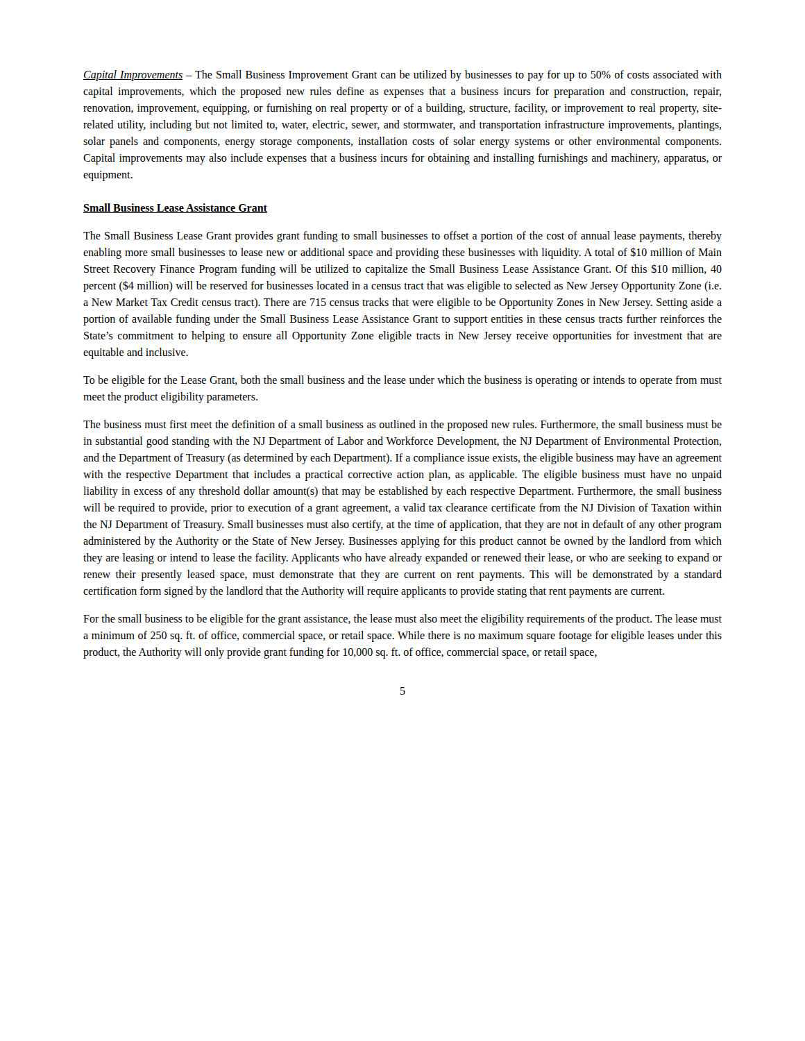Capital Improvements – The Small Business Improvement Grant can be utilized by businesses to pay for up to 50% of costs associated with capital improvements, which the proposed new rules define as expenses that a business incurs for preparation and construction, repair, renovation, improvement, equipping, or furnishing on real property or of a building, structure, facility, or improvement to real property, site-related utility, including but not limited to, water, electric, sewer, and stormwater, and transportation infrastructure improvements, plantings, solar panels and components, energy storage components, installation costs of solar energy systems or other environmental components. Capital improvements may also include expenses that a business incurs for obtaining and installing furnishings and machinery, apparatus, or equipment.
Small Business Lease Assistance Grant
The Small Business Lease Grant provides grant funding to small businesses to offset a portion of the cost of annual lease payments, thereby enabling more small businesses to lease new or additional space and providing these businesses with liquidity. A total of $10 million of Main Street Recovery Finance Program funding will be utilized to capitalize the Small Business Lease Assistance Grant. Of this $10 million, 40 percent ($4 million) will be reserved for businesses located in a census tract that was eligible to selected as New Jersey Opportunity Zone (i.e. a New Market Tax Credit census tract). There are 715 census tracks that were eligible to be Opportunity Zones in New Jersey. Setting aside a portion of available funding under the Small Business Lease Assistance Grant to support entities in these census tracts further reinforces the State’s commitment to helping to ensure all Opportunity Zone eligible tracts in New Jersey receive opportunities for investment that are equitable and inclusive.
To be eligible for the Lease Grant, both the small business and the lease under which the business is operating or intends to operate from must meet the product eligibility parameters.
The business must first meet the definition of a small business as outlined in the proposed new rules. Furthermore, the small business must be in substantial good standing with the NJ Department of Labor and Workforce Development, the NJ Department of Environmental Protection, and the Department of Treasury (as determined by each Department). If a compliance issue exists, the eligible business may have an agreement with the respective Department that includes a practical corrective action plan, as applicable. The eligible business must have no unpaid liability in excess of any threshold dollar amount(s) that may be established by each respective Department. Furthermore, the small business will be required to provide, prior to execution of a grant agreement, a valid tax clearance certificate from the NJ Division of Taxation within the NJ Department of Treasury. Small businesses must also certify, at the time of application, that they are not in default of any other program administered by the Authority or the State of New Jersey. Businesses applying for this product cannot be owned by the landlord from which they are leasing or intend to lease the facility. Applicants who have already expanded or renewed their lease, or who are seeking to expand or renew their presently leased space, must demonstrate that they are current on rent payments. This will be demonstrated by a standard certification form signed by the landlord that the Authority will require applicants to provide stating that rent payments are current.
For the small business to be eligible for the grant assistance, the lease must also meet the eligibility requirements of the product. The lease must a minimum of 250 sq. ft. of office, commercial space, or retail space. While there is no maximum square footage for eligible leases under this product, the Authority will only provide grant funding for 10,000 sq. ft. of office, commercial space, or retail space,
5